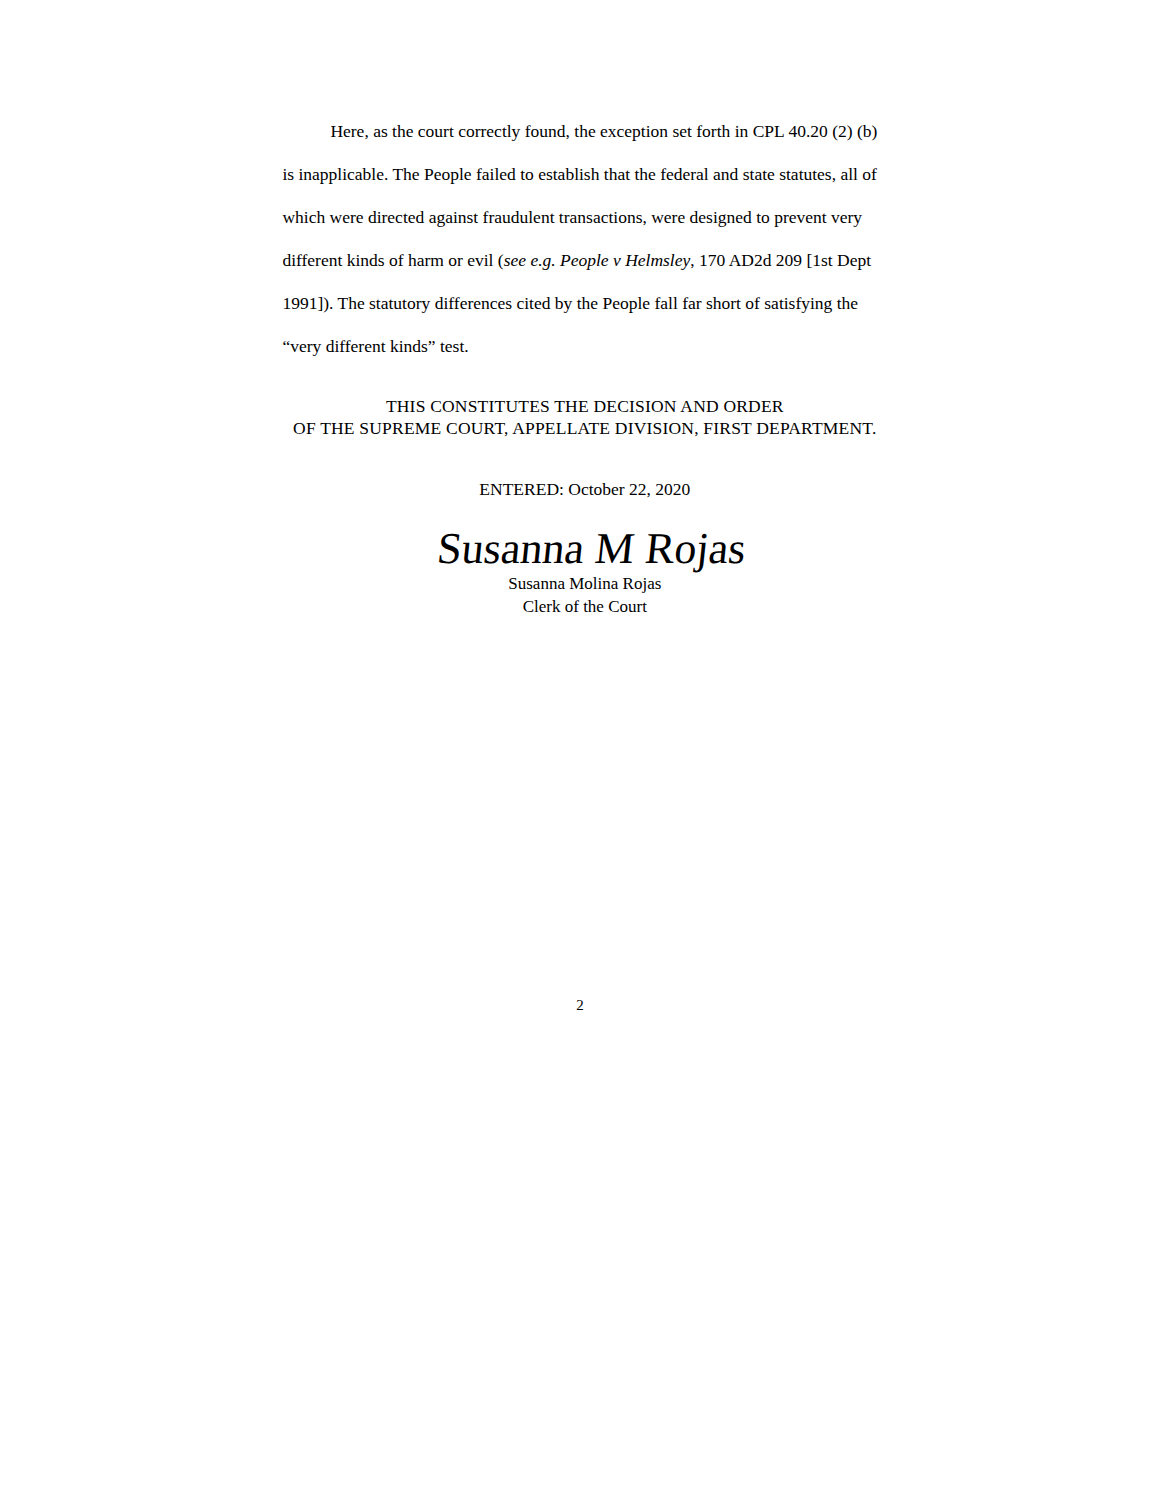Here, as the court correctly found, the exception set forth in CPL 40.20 (2) (b) is inapplicable. The People failed to establish that the federal and state statutes, all of which were directed against fraudulent transactions, were designed to prevent very different kinds of harm or evil (see e.g. People v Helmsley, 170 AD2d 209 [1st Dept 1991]). The statutory differences cited by the People fall far short of satisfying the “very different kinds” test.
THIS CONSTITUTES THE DECISION AND ORDER
OF THE SUPREME COURT, APPELLATE DIVISION, FIRST DEPARTMENT.
ENTERED: October 22, 2020
Susanna M Rojas
Susanna Molina Rojas
Clerk of the Court
2